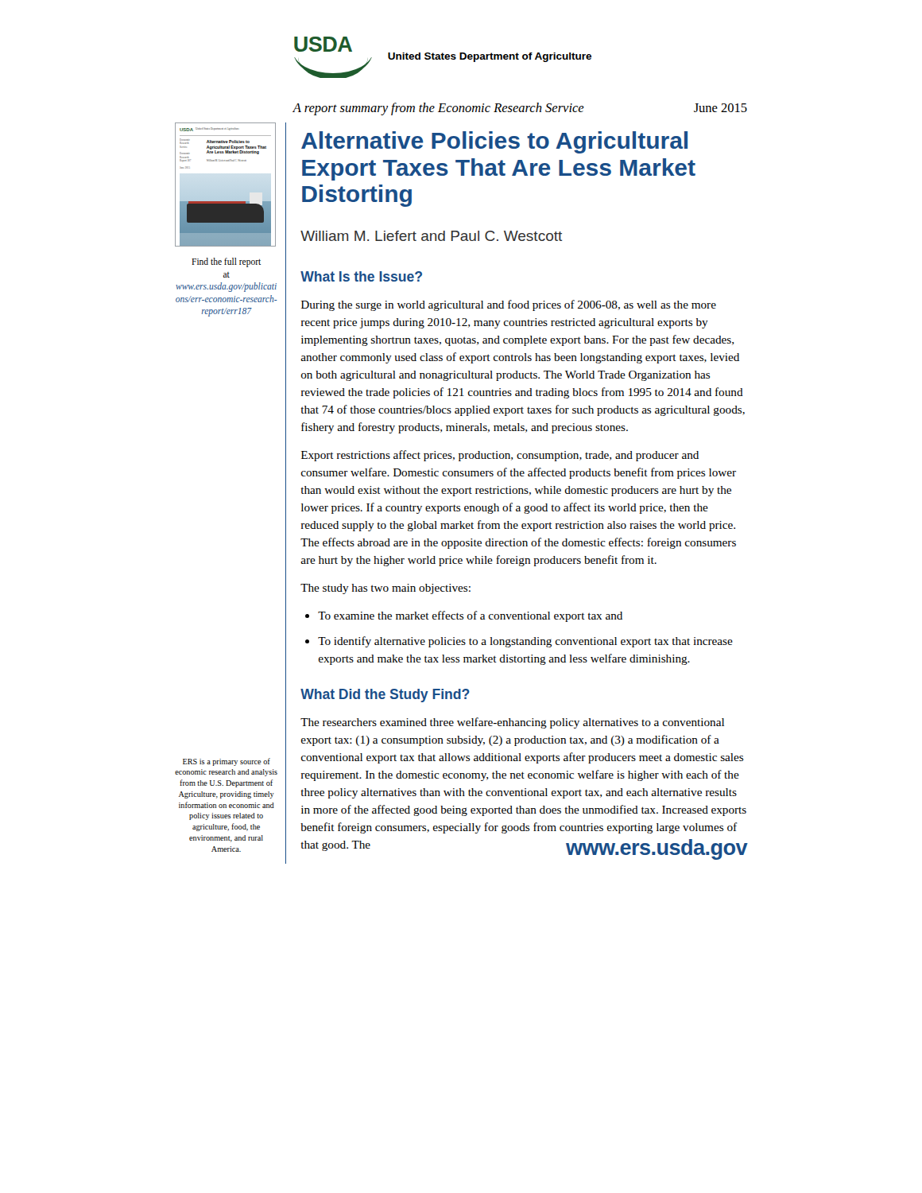USDA
United States Department of Agriculture
A report summary from the Economic Research Service
June 2015
USDA
United States Department of Agriculture
Economic
Research
Service
Economic
Research
Report 187
June 2015
Alternative Policies to
Agricultural Export Taxes That
Are Less Market Distorting
William M. Liefert and Paul C. Westcott
Find the full report
at www.ers.usda.gov/publications/err-economic-research-report/err187
Alternative Policies to Agricultural Export Taxes That Are Less Market Distorting
William M. Liefert and Paul C. Westcott
What Is the Issue?
During the surge in world agricultural and food prices of 2006-08, as well as the more recent price jumps during 2010-12, many countries restricted agricultural exports by implementing shortrun taxes, quotas, and complete export bans. For the past few decades, another commonly used class of export controls has been longstanding export taxes, levied on both agricultural and nonagricultural products. The World Trade Organization has reviewed the trade policies of 121 countries and trading blocs from 1995 to 2014 and found that 74 of those countries/blocs applied export taxes for such products as agricultural goods, fishery and forestry products, minerals, metals, and precious stones.
Export restrictions affect prices, production, consumption, trade, and producer and consumer welfare. Domestic consumers of the affected products benefit from prices lower than would exist without the export restrictions, while domestic producers are hurt by the lower prices. If a country exports enough of a good to affect its world price, then the reduced supply to the global market from the export restriction also raises the world price. The effects abroad are in the opposite direction of the domestic effects: foreign consumers are hurt by the higher world price while foreign producers benefit from it.
The study has two main objectives:
To examine the market effects of a conventional export tax and
To identify alternative policies to a longstanding conventional export tax that increase exports and make the tax less market distorting and less welfare diminishing.
What Did the Study Find?
The researchers examined three welfare-enhancing policy alternatives to a conventional export tax: (1) a consumption subsidy, (2) a production tax, and (3) a modification of a conventional export tax that allows additional exports after producers meet a domestic sales requirement. In the domestic economy, the net economic welfare is higher with each of the three policy alternatives than with the conventional export tax, and each alternative results in more of the affected good being exported than does the unmodified tax. Increased exports benefit foreign consumers, especially for goods from countries exporting large volumes of that good. The
ERS is a primary source of economic research and analysis from the U.S. Department of Agriculture, providing timely information on economic and policy issues related to agriculture, food, the environment, and rural America.
www.ers.usda.gov